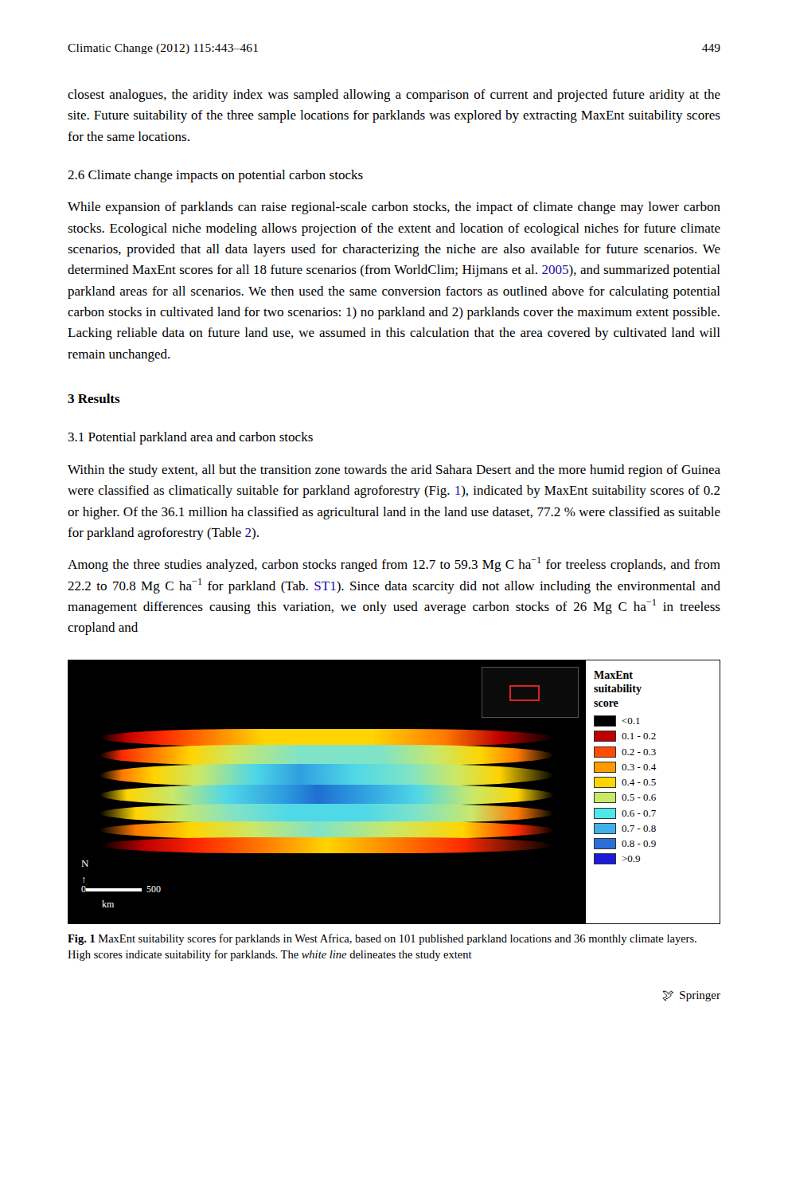Climatic Change (2012) 115:443–461
449
closest analogues, the aridity index was sampled allowing a comparison of current and projected future aridity at the site. Future suitability of the three sample locations for parklands was explored by extracting MaxEnt suitability scores for the same locations.
2.6 Climate change impacts on potential carbon stocks
While expansion of parklands can raise regional-scale carbon stocks, the impact of climate change may lower carbon stocks. Ecological niche modeling allows projection of the extent and location of ecological niches for future climate scenarios, provided that all data layers used for characterizing the niche are also available for future scenarios. We determined MaxEnt scores for all 18 future scenarios (from WorldClim; Hijmans et al. 2005), and summarized potential parkland areas for all scenarios. We then used the same conversion factors as outlined above for calculating potential carbon stocks in cultivated land for two scenarios: 1) no parkland and 2) parklands cover the maximum extent possible. Lacking reliable data on future land use, we assumed in this calculation that the area covered by cultivated land will remain unchanged.
3 Results
3.1 Potential parkland area and carbon stocks
Within the study extent, all but the transition zone towards the arid Sahara Desert and the more humid region of Guinea were classified as climatically suitable for parkland agroforestry (Fig. 1), indicated by MaxEnt suitability scores of 0.2 or higher. Of the 36.1 million ha classified as agricultural land in the land use dataset, 77.2 % were classified as suitable for parkland agroforestry (Table 2).
Among the three studies analyzed, carbon stocks ranged from 12.7 to 59.3 Mg C ha−1 for treeless croplands, and from 22.2 to 70.8 Mg C ha−1 for parkland (Tab. ST1). Since data scarcity did not allow including the environmental and management differences causing this variation, we only used average carbon stocks of 26 Mg C ha−1 in treeless cropland and
N
↑
0 500
km
MaxEnt
suitability
score
<0.1
0.1 - 0.2
0.2 - 0.3
0.3 - 0.4
0.4 - 0.5
0.5 - 0.6
0.6 - 0.7
0.7 - 0.8
0.8 - 0.9
>0.9
Fig. 1 MaxEnt suitability scores for parklands in West Africa, based on 101 published parkland locations and 36 monthly climate layers. High scores indicate suitability for parklands. The white line delineates the study extent
🕊Springer